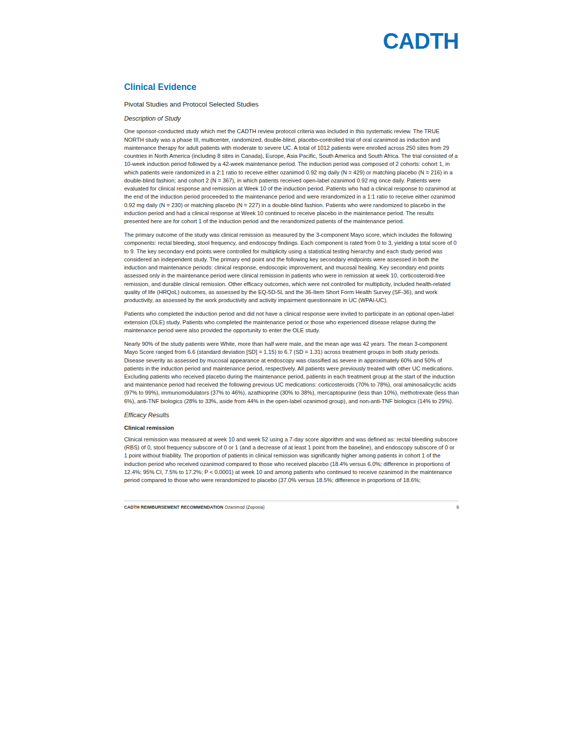CADTH
Clinical Evidence
Pivotal Studies and Protocol Selected Studies
Description of Study
One sponsor-conducted study which met the CADTH review protocol criteria was included in this systematic review. The TRUE NORTH study was a phase III, multicenter, randomized, double-blind, placebo-controlled trial of oral ozanimod as induction and maintenance therapy for adult patients with moderate to severe UC. A total of 1012 patients were enrolled across 250 sites from 29 countries in North America (including 8 sites in Canada), Europe, Asia Pacific, South America and South Africa. The trial consisted of a 10-week induction period followed by a 42-week maintenance period. The induction period was composed of 2 cohorts: cohort 1, in which patients were randomized in a 2:1 ratio to receive either ozanimod 0.92 mg daily (N = 429) or matching placebo (N = 216) in a double-blind fashion; and cohort 2 (N = 367), in which patients received open-label ozanimod 0.92 mg once daily. Patients were evaluated for clinical response and remission at Week 10 of the induction period. Patients who had a clinical response to ozanimod at the end of the induction period proceeded to the maintenance period and were rerandomized in a 1:1 ratio to receive either ozanimod 0.92 mg daily (N = 230) or matching placebo (N = 227) in a double-blind fashion. Patients who were randomized to placebo in the induction period and had a clinical response at Week 10 continued to receive placebo in the maintenance period. The results presented here are for cohort 1 of the induction period and the rerandomized patients of the maintenance period.
The primary outcome of the study was clinical remission as measured by the 3-component Mayo score, which includes the following components: rectal bleeding, stool frequency, and endoscopy findings. Each component is rated from 0 to 3, yielding a total score of 0 to 9. The key secondary end points were controlled for multiplicity using a statistical testing hierarchy and each study period was considered an independent study. The primary end point and the following key secondary endpoints were assessed in both the induction and maintenance periods: clinical response, endoscopic improvement, and mucosal healing. Key secondary end points assessed only in the maintenance period were clinical remission in patients who were in remission at week 10, corticosteroid-free remission, and durable clinical remission. Other efficacy outcomes, which were not controlled for multiplicity, included health-related quality of life (HRQoL) outcomes, as assessed by the EQ-5D-5L and the 36-Item Short Form Health Survey (SF-36), and work productivity, as assessed by the work productivity and activity impairment questionnaire in UC (WPAI-UC).
Patients who completed the induction period and did not have a clinical response were invited to participate in an optional open-label extension (OLE) study. Patients who completed the maintenance period or those who experienced disease relapse during the maintenance period were also provided the opportunity to enter the OLE study.
Nearly 90% of the study patients were White, more than half were male, and the mean age was 42 years. The mean 3-component Mayo Score ranged from 6.6 (standard deviation [SD] = 1.15) to 6.7 (SD = 1.31) across treatment groups in both study periods. Disease severity as assessed by mucosal appearance at endoscopy was classified as severe in approximately 60% and 50% of patients in the induction period and maintenance period, respectively. All patients were previously treated with other UC medications. Excluding patients who received placebo during the maintenance period, patients in each treatment group at the start of the induction and maintenance period had received the following previous UC medications: corticosteroids (70% to 78%), oral aminosalicyclic acids (97% to 99%), immunomodulators (37% to 46%), azathioprine (30% to 38%), mercaptopurine (less than 10%), methotrexate (less than 6%), anti-TNF biologics (28% to 33%, aside from 44% in the open-label ozanimod group), and non-anti-TNF biologics (14% to 29%).
Efficacy Results
Clinical remission
Clinical remission was measured at week 10 and week 52 using a 7-day score algorithm and was defined as: rectal bleeding subscore (RBS) of 0, stool frequency subscore of 0 or 1 (and a decrease of at least 1 point from the baseline), and endoscopy subscore of 0 or 1 point without friability. The proportion of patients in clinical remission was significantly higher among patients in cohort 1 of the induction period who received ozanimod compared to those who received placebo (18.4% versus 6.0%; difference in proportions of 12.4%; 95% CI, 7.5% to 17.2%; P < 0.0001) at week 10 and among patients who continued to receive ozanimod in the maintenance period compared to those who were rerandomized to placebo (37.0% versus 18.5%; difference in proportions of 18.6%;
CADTH REIMBURSEMENT RECOMMENDATION Ozanimod (Zeposia)
9